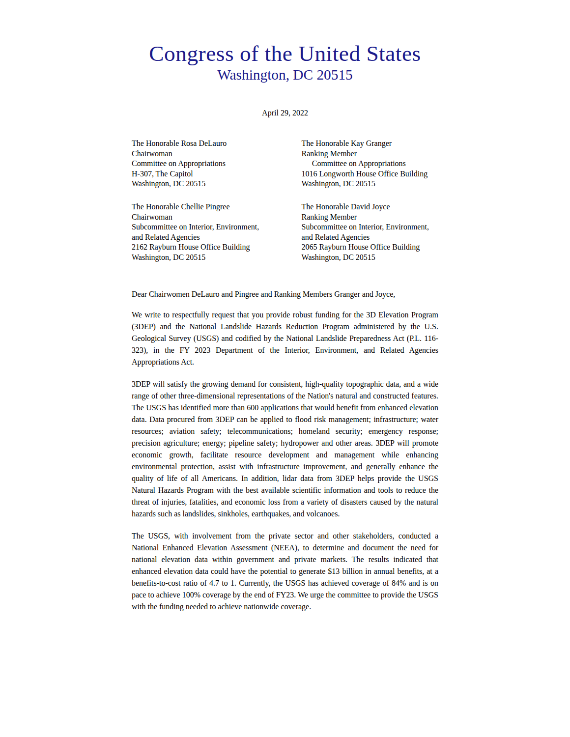Congress of the United States
Washington, DC 20515
April 29, 2022
| The Honorable Rosa DeLauro Chairwoman Committee on Appropriations H-307, The Capitol Washington, DC 20515 | The Honorable Kay Granger Ranking Member Committee on Appropriations 1016 Longworth House Office Building Washington, DC 20515 |
| The Honorable Chellie Pingree Chairwoman Subcommittee on Interior, Environment, and Related Agencies 2162 Rayburn House Office Building Washington, DC 20515 | The Honorable David Joyce Ranking Member Subcommittee on Interior, Environment, and Related Agencies 2065 Rayburn House Office Building Washington, DC 20515 |
Dear Chairwomen DeLauro and Pingree and Ranking Members Granger and Joyce,
We write to respectfully request that you provide robust funding for the 3D Elevation Program (3DEP) and the National Landslide Hazards Reduction Program administered by the U.S. Geological Survey (USGS) and codified by the National Landslide Preparedness Act (P.L. 116-323), in the FY 2023 Department of the Interior, Environment, and Related Agencies Appropriations Act.
3DEP will satisfy the growing demand for consistent, high-quality topographic data, and a wide range of other three-dimensional representations of the Nation's natural and constructed features. The USGS has identified more than 600 applications that would benefit from enhanced elevation data. Data procured from 3DEP can be applied to flood risk management; infrastructure; water resources; aviation safety; telecommunications; homeland security; emergency response; precision agriculture; energy; pipeline safety; hydropower and other areas. 3DEP will promote economic growth, facilitate resource development and management while enhancing environmental protection, assist with infrastructure improvement, and generally enhance the quality of life of all Americans. In addition, lidar data from 3DEP helps provide the USGS Natural Hazards Program with the best available scientific information and tools to reduce the threat of injuries, fatalities, and economic loss from a variety of disasters caused by the natural hazards such as landslides, sinkholes, earthquakes, and volcanoes.
The USGS, with involvement from the private sector and other stakeholders, conducted a National Enhanced Elevation Assessment (NEEA), to determine and document the need for national elevation data within government and private markets. The results indicated that enhanced elevation data could have the potential to generate $13 billion in annual benefits, at a benefits-to-cost ratio of 4.7 to 1. Currently, the USGS has achieved coverage of 84% and is on pace to achieve 100% coverage by the end of FY23. We urge the committee to provide the USGS with the funding needed to achieve nationwide coverage.